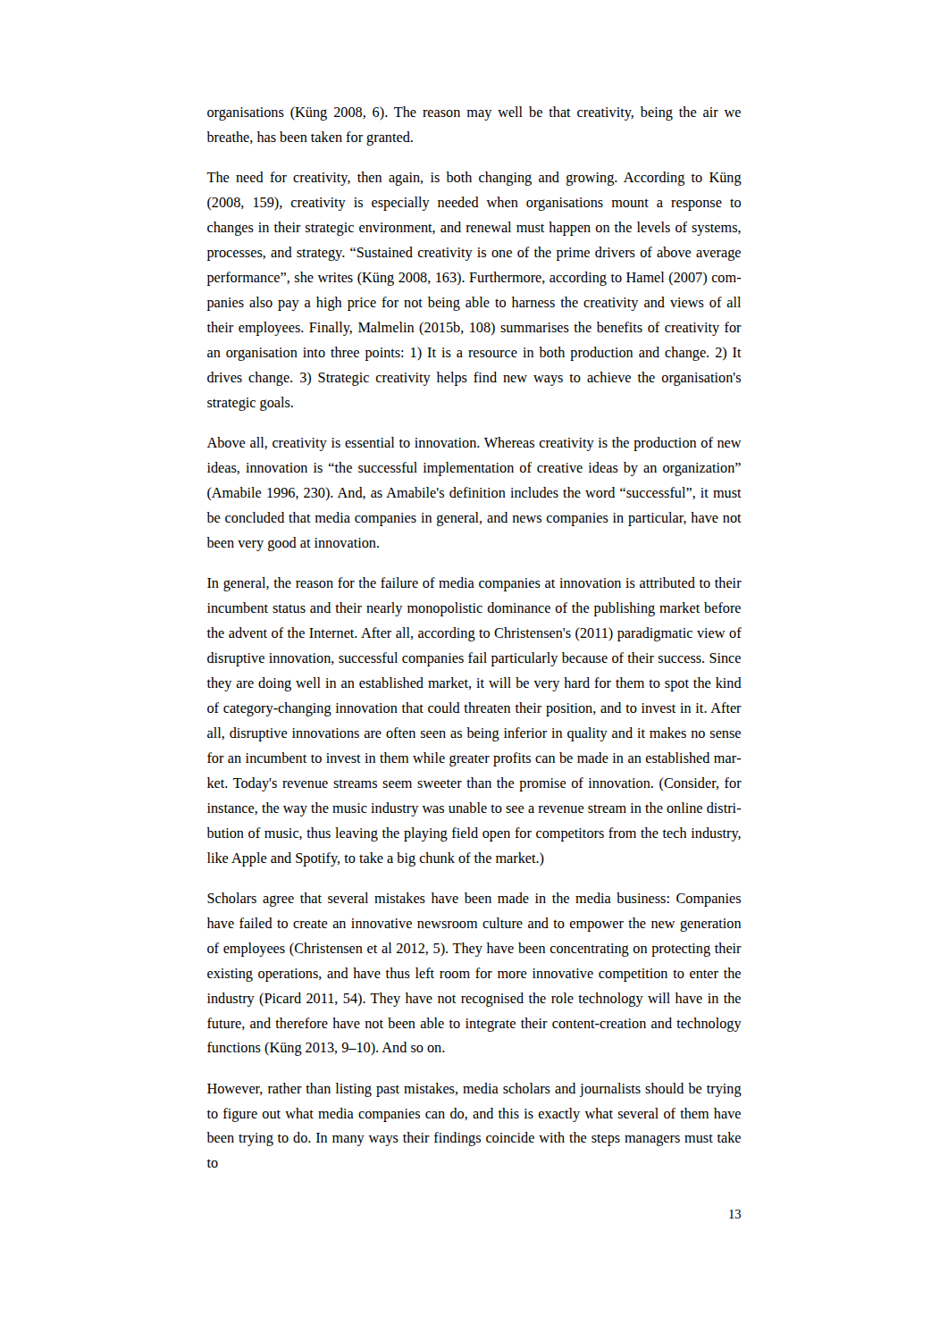organisations (Küng 2008, 6). The reason may well be that creativity, being the air we breathe, has been taken for granted.
The need for creativity, then again, is both changing and growing. According to Küng (2008, 159), creativity is especially needed when organisations mount a response to changes in their strategic environment, and renewal must happen on the levels of systems, processes, and strategy. “Sustained creativity is one of the prime drivers of above average performance”, she writes (Küng 2008, 163). Furthermore, according to Hamel (2007) companies also pay a high price for not being able to harness the creativity and views of all their employees. Finally, Malmelin (2015b, 108) summarises the benefits of creativity for an organisation into three points: 1) It is a resource in both production and change. 2) It drives change. 3) Strategic creativity helps find new ways to achieve the organisation's strategic goals.
Above all, creativity is essential to innovation. Whereas creativity is the production of new ideas, innovation is “the successful implementation of creative ideas by an organization” (Amabile 1996, 230). And, as Amabile's definition includes the word “successful”, it must be concluded that media companies in general, and news companies in particular, have not been very good at innovation.
In general, the reason for the failure of media companies at innovation is attributed to their incumbent status and their nearly monopolistic dominance of the publishing market before the advent of the Internet. After all, according to Christensen's (2011) paradigmatic view of disruptive innovation, successful companies fail particularly because of their success. Since they are doing well in an established market, it will be very hard for them to spot the kind of category-changing innovation that could threaten their position, and to invest in it. After all, disruptive innovations are often seen as being inferior in quality and it makes no sense for an incumbent to invest in them while greater profits can be made in an established market. Today's revenue streams seem sweeter than the promise of innovation. (Consider, for instance, the way the music industry was unable to see a revenue stream in the online distribution of music, thus leaving the playing field open for competitors from the tech industry, like Apple and Spotify, to take a big chunk of the market.)
Scholars agree that several mistakes have been made in the media business: Companies have failed to create an innovative newsroom culture and to empower the new generation of employees (Christensen et al 2012, 5). They have been concentrating on protecting their existing operations, and have thus left room for more innovative competition to enter the industry (Picard 2011, 54). They have not recognised the role technology will have in the future, and therefore have not been able to integrate their content-creation and technology functions (Küng 2013, 9–10). And so on.
However, rather than listing past mistakes, media scholars and journalists should be trying to figure out what media companies can do, and this is exactly what several of them have been trying to do. In many ways their findings coincide with the steps managers must take to
13